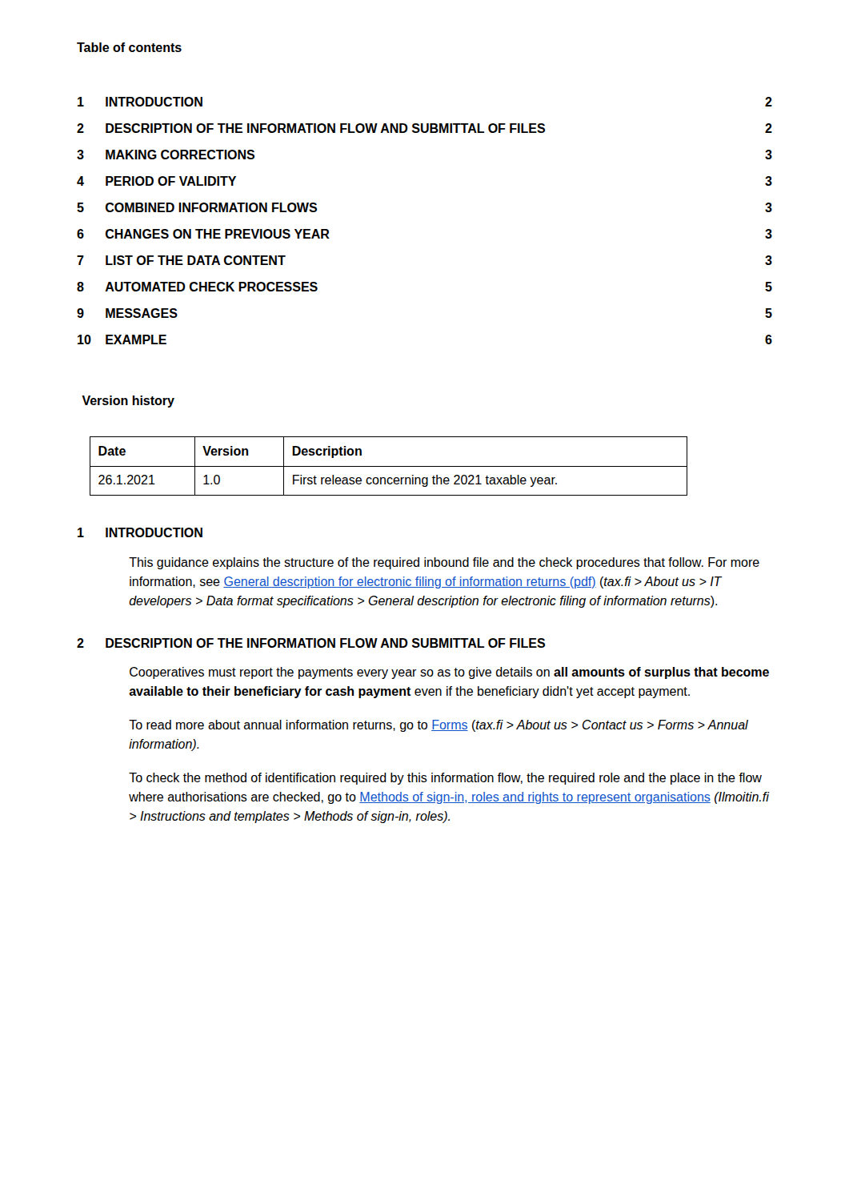Table of contents
| 1 | INTRODUCTION | 2 |
| 2 | DESCRIPTION OF THE INFORMATION FLOW AND SUBMITTAL OF FILES | 2 |
| 3 | MAKING CORRECTIONS | 3 |
| 4 | PERIOD OF VALIDITY | 3 |
| 5 | COMBINED INFORMATION FLOWS | 3 |
| 6 | CHANGES ON THE PREVIOUS YEAR | 3 |
| 7 | LIST OF THE DATA CONTENT | 3 |
| 8 | AUTOMATED CHECK PROCESSES | 5 |
| 9 | MESSAGES | 5 |
| 10 | EXAMPLE | 6 |
Version history
| Date | Version | Description |
| --- | --- | --- |
| 26.1.2021 | 1.0 | First release concerning the 2021 taxable year. |
1 INTRODUCTION
This guidance explains the structure of the required inbound file and the check procedures that follow. For more information, see General description for electronic filing of information returns (pdf) (tax.fi > About us > IT developers > Data format specifications > General description for electronic filing of information returns).
2 DESCRIPTION OF THE INFORMATION FLOW AND SUBMITTAL OF FILES
Cooperatives must report the payments every year so as to give details on all amounts of surplus that become available to their beneficiary for cash payment even if the beneficiary didn't yet accept payment.
To read more about annual information returns, go to Forms (tax.fi > About us > Contact us > Forms > Annual information).
To check the method of identification required by this information flow, the required role and the place in the flow where authorisations are checked, go to Methods of sign-in, roles and rights to represent organisations (Ilmoitin.fi > Instructions and templates > Methods of sign-in, roles).